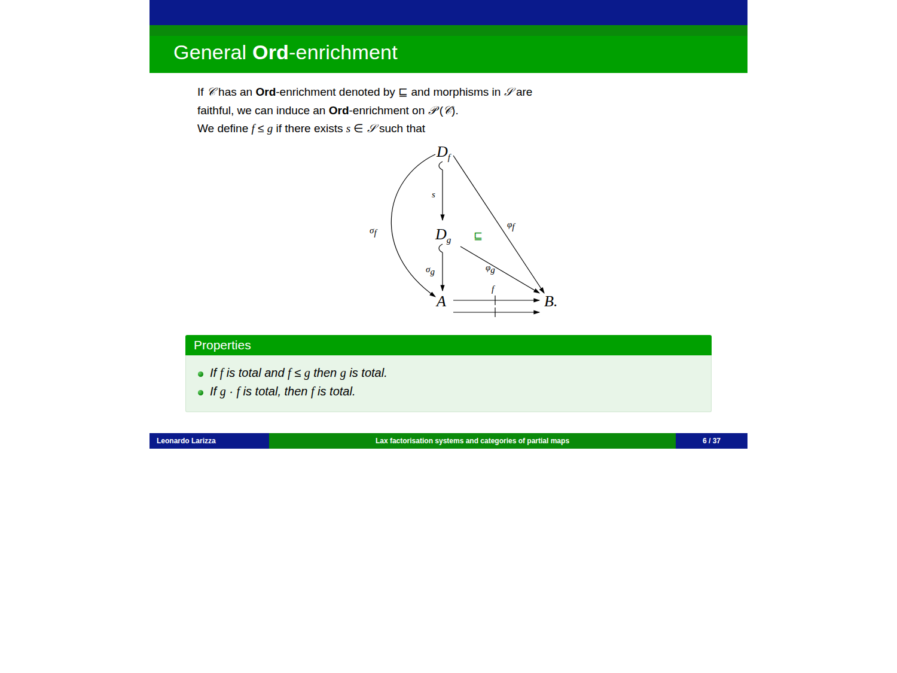General Ord-enrichment
If 𝒞 has an Ord-enrichment denoted by ⊑ and morphisms in 𝒮 are
faithful, we can induce an Ord-enrichment on 𝒫 (𝒞).
We define f ≤ g if there exists s ∈ 𝒮 such that
Df Dg A B. s σg σf φf φg ⊑ f g
Properties
If f is total and f ≤ g then g is total.
If g · f is total, then f is total.
Leonardo Larizza
Lax factorisation systems and categories of partial maps
6 / 37